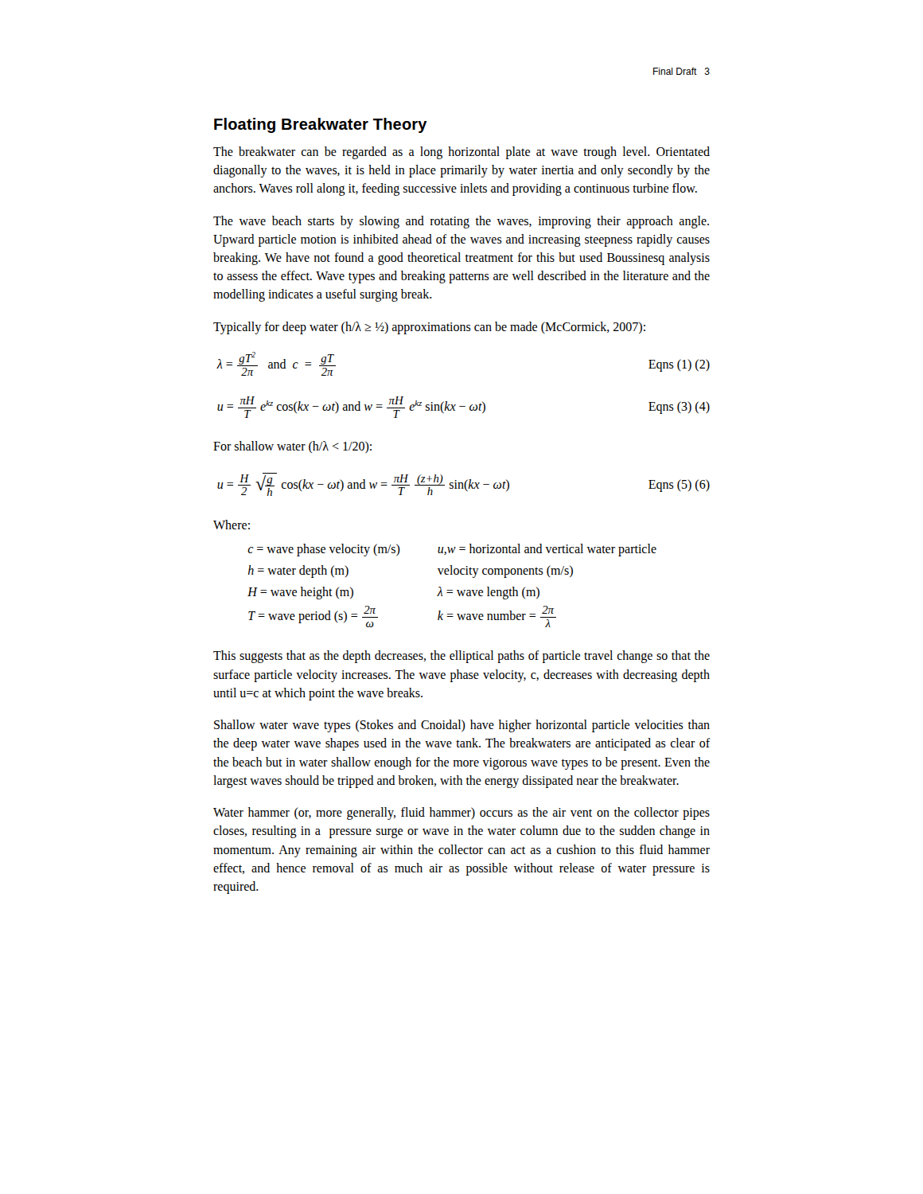Final Draft 3
Floating Breakwater Theory
The breakwater can be regarded as a long horizontal plate at wave trough level. Orientated diagonally to the waves, it is held in place primarily by water inertia and only secondly by the anchors. Waves roll along it, feeding successive inlets and providing a continuous turbine flow.
The wave beach starts by slowing and rotating the waves, improving their approach angle. Upward particle motion is inhibited ahead of the waves and increasing steepness rapidly causes breaking. We have not found a good theoretical treatment for this but used Boussinesq analysis to assess the effect. Wave types and breaking patterns are well described in the literature and the modelling indicates a useful surging break.
Typically for deep water (h/λ ≥ ½) approximations can be made (McCormick, 2007):
λ = gT22π and c = gT 2π
Eqns (1) (2)
u = πH T ekz cos(kx − ωt) and w = πH T ekz sin(kx − ωt)
Eqns (3) (4)
For shallow water (h/λ < 1/20):
u = H 2 gh cos(kx − ωt) and w = πH T (z+h) h sin(kx − ωt)
Eqns (5) (6)
Where:
| c = wave phase velocity (m/s) | u,w = horizontal and vertical water particle |
| h = water depth (m) | velocity components (m/s) |
| H = wave height (m) | λ = wave length (m) |
| T = wave period (s) = 2π ω | k = wave number = 2π λ |
This suggests that as the depth decreases, the elliptical paths of particle travel change so that the surface particle velocity increases. The wave phase velocity, c, decreases with decreasing depth until u=c at which point the wave breaks.
Shallow water wave types (Stokes and Cnoidal) have higher horizontal particle velocities than the deep water wave shapes used in the wave tank. The breakwaters are anticipated as clear of the beach but in water shallow enough for the more vigorous wave types to be present. Even the largest waves should be tripped and broken, with the energy dissipated near the breakwater.
Water hammer (or, more generally, fluid hammer) occurs as the air vent on the collector pipes closes, resulting in a pressure surge or wave in the water column due to the sudden change in momentum. Any remaining air within the collector can act as a cushion to this fluid hammer effect, and hence removal of as much air as possible without release of water pressure is required.